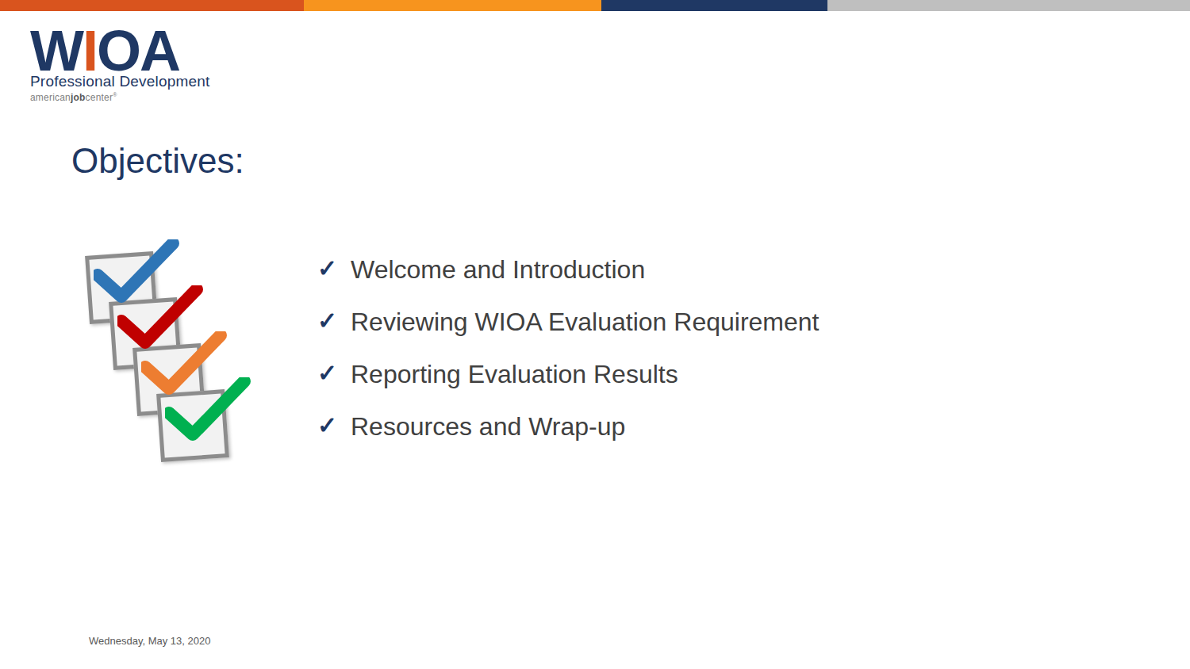WIOA
Professional Development
americanjobcenter®
Objectives:
Welcome and Introduction
Reviewing WIOA Evaluation Requirement
Reporting Evaluation Results
Resources and Wrap-up
Wednesday, May 13, 2020